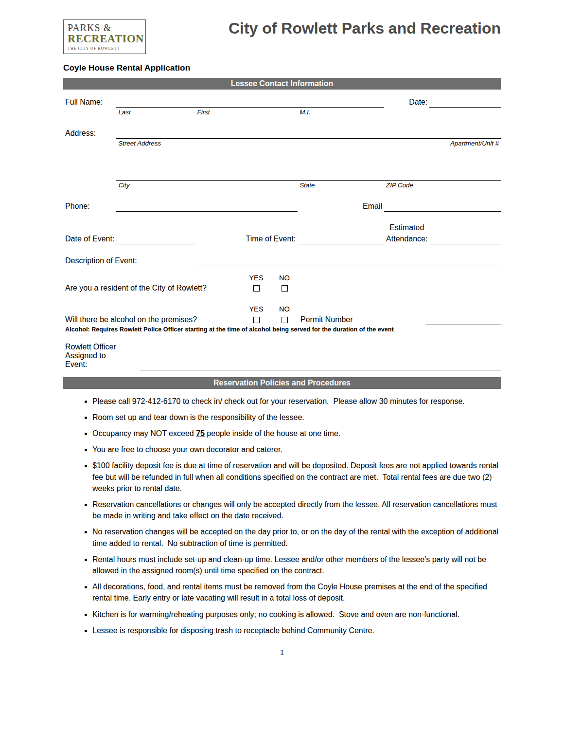PARKS &
RECREATION
THE CITY OF ROWLETT
City of Rowlett Parks and Recreation
Coyle House Rental Application
Lessee Contact Information
| Full Name: | | Date: | |
| | Last | First | M.I. | | |
| Address: | |
| | Street Address | Apartment/Unit # |
| | City | State | ZIP Code |
| Phone: | | Email | |
| | Estimated | |
| Date of Event: | | Time of Event: | | Attendance: | |
| Description of Event: | |
| | YES | NO | | |
| Are you a resident of the City of Rowlett? | | | |
| | YES | NO | | |
| Will there be alcohol on the premises? | | | Permit Number | |
| Alcohol: Requires Rowlett Police Officer starting at the time of alcohol being served for the duration of the event |
| Rowlett Officer Assigned to Event: | |
Reservation Policies and Procedures
Please call 972-412-6170 to check in/ check out for your reservation. Please allow 30 minutes for response.
Room set up and tear down is the responsibility of the lessee.
Occupancy may NOT exceed 75 people inside of the house at one time.
You are free to choose your own decorator and caterer.
$100 facility deposit fee is due at time of reservation and will be deposited. Deposit fees are not applied towards rental fee but will be refunded in full when all conditions specified on the contract are met. Total rental fees are due two (2) weeks prior to rental date.
Reservation cancellations or changes will only be accepted directly from the lessee. All reservation cancellations must be made in writing and take effect on the date received.
No reservation changes will be accepted on the day prior to, or on the day of the rental with the exception of additional time added to rental. No subtraction of time is permitted.
Rental hours must include set-up and clean-up time. Lessee and/or other members of the lessee’s party will not be allowed in the assigned room(s) until time specified on the contract.
All decorations, food, and rental items must be removed from the Coyle House premises at the end of the specified rental time. Early entry or late vacating will result in a total loss of deposit.
Kitchen is for warming/reheating purposes only; no cooking is allowed. Stove and oven are non-functional.
Lessee is responsible for disposing trash to receptacle behind Community Centre.
1